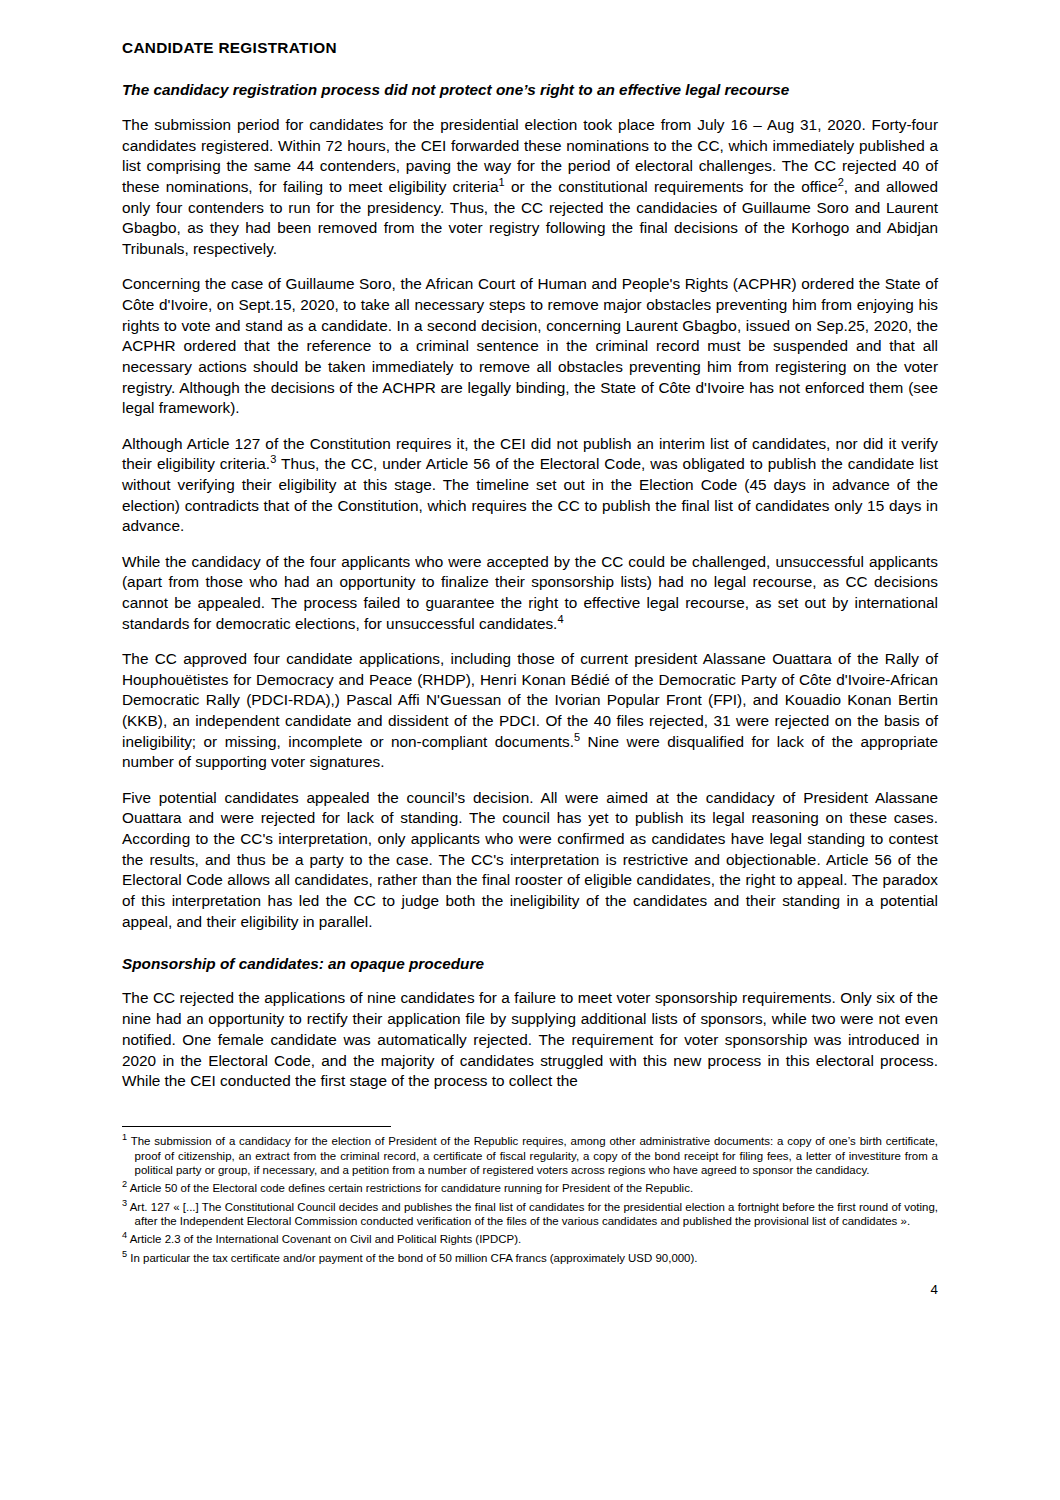Candidate Registration
The candidacy registration process did not protect one’s right to an effective legal recourse
The submission period for candidates for the presidential election took place from July 16 – Aug 31, 2020. Forty-four candidates registered. Within 72 hours, the CEI forwarded these nominations to the CC, which immediately published a list comprising the same 44 contenders, paving the way for the period of electoral challenges. The CC rejected 40 of these nominations, for failing to meet eligibility criteria1 or the constitutional requirements for the office2, and allowed only four contenders to run for the presidency. Thus, the CC rejected the candidacies of Guillaume Soro and Laurent Gbagbo, as they had been removed from the voter registry following the final decisions of the Korhogo and Abidjan Tribunals, respectively.
Concerning the case of Guillaume Soro, the African Court of Human and People's Rights (ACPHR) ordered the State of Côte d'Ivoire, on Sept.15, 2020, to take all necessary steps to remove major obstacles preventing him from enjoying his rights to vote and stand as a candidate. In a second decision, concerning Laurent Gbagbo, issued on Sep.25, 2020, the ACPHR ordered that the reference to a criminal sentence in the criminal record must be suspended and that all necessary actions should be taken immediately to remove all obstacles preventing him from registering on the voter registry. Although the decisions of the ACHPR are legally binding, the State of Côte d'Ivoire has not enforced them (see legal framework).
Although Article 127 of the Constitution requires it, the CEI did not publish an interim list of candidates, nor did it verify their eligibility criteria.3 Thus, the CC, under Article 56 of the Electoral Code, was obligated to publish the candidate list without verifying their eligibility at this stage. The timeline set out in the Election Code (45 days in advance of the election) contradicts that of the Constitution, which requires the CC to publish the final list of candidates only 15 days in advance.
While the candidacy of the four applicants who were accepted by the CC could be challenged, unsuccessful applicants (apart from those who had an opportunity to finalize their sponsorship lists) had no legal recourse, as CC decisions cannot be appealed. The process failed to guarantee the right to effective legal recourse, as set out by international standards for democratic elections, for unsuccessful candidates.4
The CC approved four candidate applications, including those of current president Alassane Ouattara of the Rally of Houphouëtistes for Democracy and Peace (RHDP), Henri Konan Bédié of the Democratic Party of Côte d'Ivoire-African Democratic Rally (PDCI-RDA),) Pascal Affi N'Guessan of the Ivorian Popular Front (FPI), and Kouadio Konan Bertin (KKB), an independent candidate and dissident of the PDCI. Of the 40 files rejected, 31 were rejected on the basis of ineligibility; or missing, incomplete or non-compliant documents.5 Nine were disqualified for lack of the appropriate number of supporting voter signatures.
Five potential candidates appealed the council’s decision. All were aimed at the candidacy of President Alassane Ouattara and were rejected for lack of standing. The council has yet to publish its legal reasoning on these cases. According to the CC's interpretation, only applicants who were confirmed as candidates have legal standing to contest the results, and thus be a party to the case. The CC's interpretation is restrictive and objectionable. Article 56 of the Electoral Code allows all candidates, rather than the final rooster of eligible candidates, the right to appeal. The paradox of this interpretation has led the CC to judge both the ineligibility of the candidates and their standing in a potential appeal, and their eligibility in parallel.
Sponsorship of candidates: an opaque procedure
The CC rejected the applications of nine candidates for a failure to meet voter sponsorship requirements. Only six of the nine had an opportunity to rectify their application file by supplying additional lists of sponsors, while two were not even notified. One female candidate was automatically rejected. The requirement for voter sponsorship was introduced in 2020 in the Electoral Code, and the majority of candidates struggled with this new process in this electoral process. While the CEI conducted the first stage of the process to collect the
1 The submission of a candidacy for the election of President of the Republic requires, among other administrative documents: a copy of one’s birth certificate, proof of citizenship, an extract from the criminal record, a certificate of fiscal regularity, a copy of the bond receipt for filing fees, a letter of investiture from a political party or group, if necessary, and a petition from a number of registered voters across regions who have agreed to sponsor the candidacy.
2 Article 50 of the Electoral code defines certain restrictions for candidature running for President of the Republic.
3 Art. 127 « [...] The Constitutional Council decides and publishes the final list of candidates for the presidential election a fortnight before the first round of voting, after the Independent Electoral Commission conducted verification of the files of the various candidates and published the provisional list of candidates ».
4 Article 2.3 of the International Covenant on Civil and Political Rights (IPDCP).
5 In particular the tax certificate and/or payment of the bond of 50 million CFA francs (approximately USD 90,000).
4